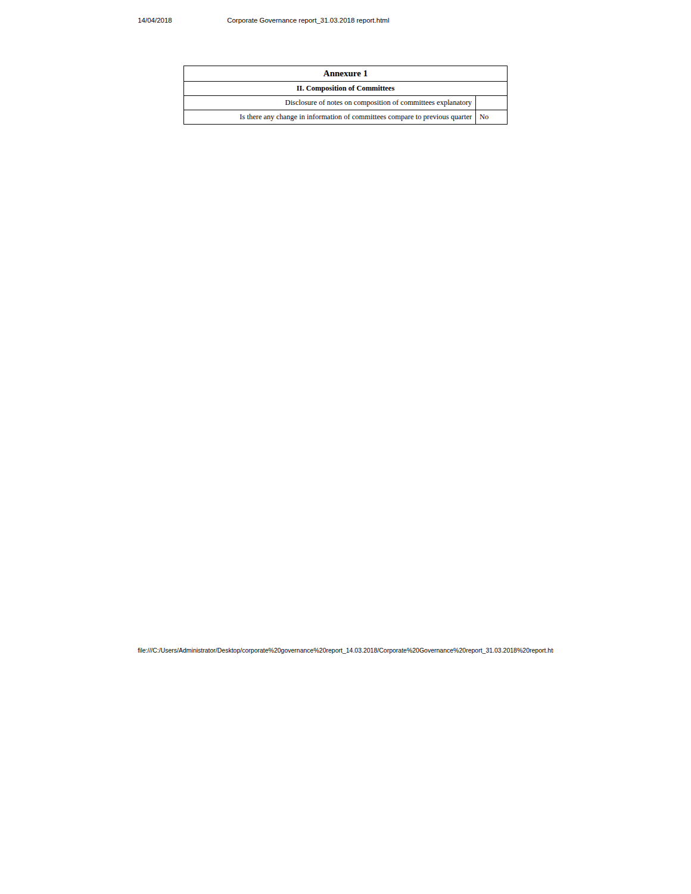14/04/2018
Corporate Governance report_31.03.2018 report.html
| Annexure 1 |
| II. Composition of Committees |
| Disclosure of notes on composition of committees explanatory | |
| Is there any change in information of committees compare to previous quarter | No |
file:///C:/Users/Administrator/Desktop/corporate%20governance%20report_14.03.2018/Corporate%20Governance%20report_31.03.2018%20report.html